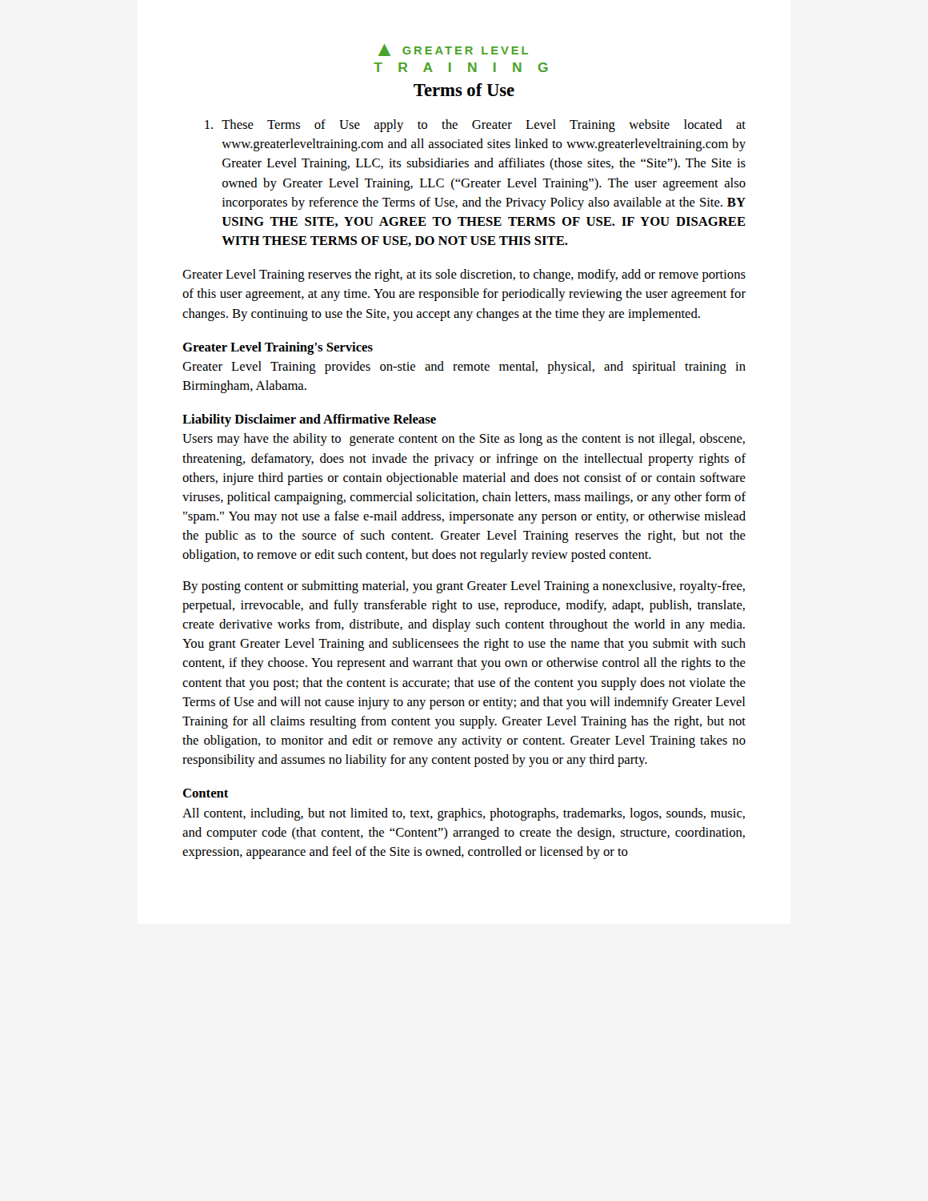▲GREATER LEVEL T R A I N I N G
Terms of Use
These Terms of Use apply to the Greater Level Training website located at www.greaterleveltraining.com and all associated sites linked to www.greaterleveltraining.com by Greater Level Training, LLC, its subsidiaries and affiliates (those sites, the “Site”). The Site is owned by Greater Level Training, LLC (“Greater Level Training”). The user agreement also incorporates by reference the Terms of Use, and the Privacy Policy also available at the Site. BY USING THE SITE, YOU AGREE TO THESE TERMS OF USE. IF YOU DISAGREE WITH THESE TERMS OF USE, DO NOT USE THIS SITE.
Greater Level Training reserves the right, at its sole discretion, to change, modify, add or remove portions of this user agreement, at any time. You are responsible for periodically reviewing the user agreement for changes. By continuing to use the Site, you accept any changes at the time they are implemented.
Greater Level Training's Services
Greater Level Training provides on-stie and remote mental, physical, and spiritual training in Birmingham, Alabama.
Liability Disclaimer and Affirmative Release
Users may have the ability to generate content on the Site as long as the content is not illegal, obscene, threatening, defamatory, does not invade the privacy or infringe on the intellectual property rights of others, injure third parties or contain objectionable material and does not consist of or contain software viruses, political campaigning, commercial solicitation, chain letters, mass mailings, or any other form of "spam." You may not use a false e-mail address, impersonate any person or entity, or otherwise mislead the public as to the source of such content. Greater Level Training reserves the right, but not the obligation, to remove or edit such content, but does not regularly review posted content.
By posting content or submitting material, you grant Greater Level Training a nonexclusive, royalty-free, perpetual, irrevocable, and fully transferable right to use, reproduce, modify, adapt, publish, translate, create derivative works from, distribute, and display such content throughout the world in any media. You grant Greater Level Training and sublicensees the right to use the name that you submit with such content, if they choose. You represent and warrant that you own or otherwise control all the rights to the content that you post; that the content is accurate; that use of the content you supply does not violate the Terms of Use and will not cause injury to any person or entity; and that you will indemnify Greater Level Training for all claims resulting from content you supply. Greater Level Training has the right, but not the obligation, to monitor and edit or remove any activity or content. Greater Level Training takes no responsibility and assumes no liability for any content posted by you or any third party.
Content
All content, including, but not limited to, text, graphics, photographs, trademarks, logos, sounds, music, and computer code (that content, the “Content”) arranged to create the design, structure, coordination, expression, appearance and feel of the Site is owned, controlled or licensed by or to